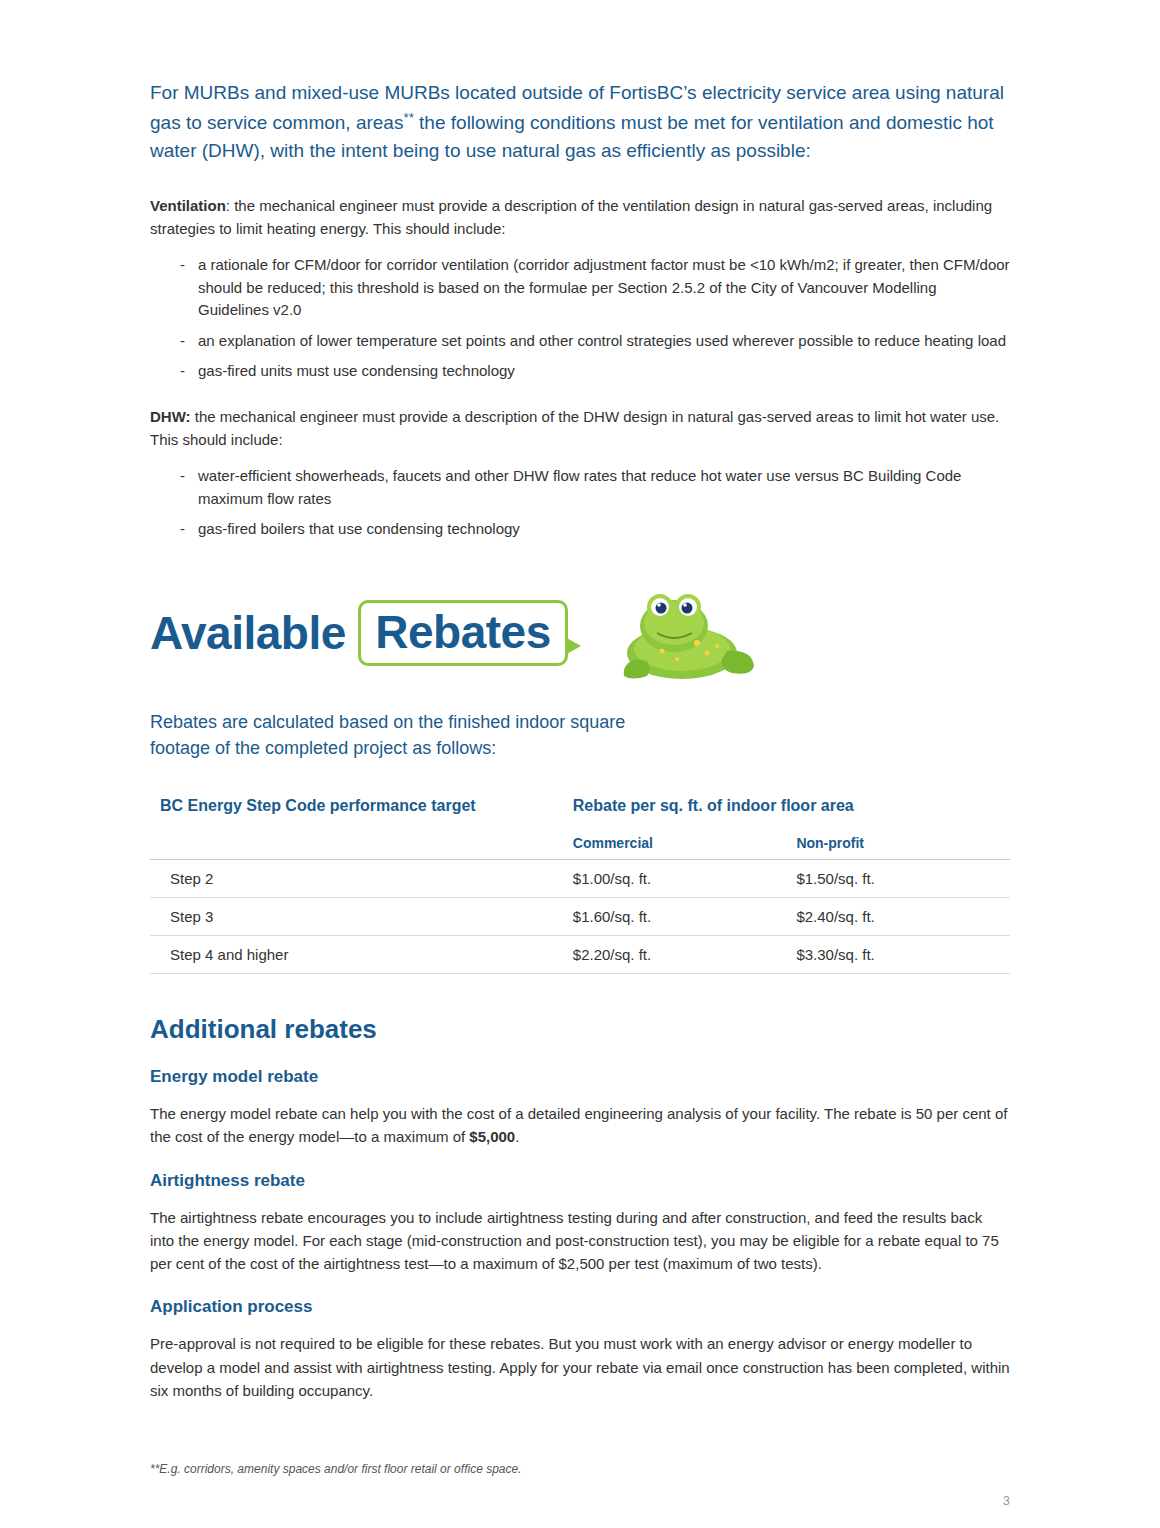For MURBs and mixed-use MURBs located outside of FortisBC’s electricity service area using natural gas to service common, areas** the following conditions must be met for ventilation and domestic hot water (DHW), with the intent being to use natural gas as efficiently as possible:
Ventilation: the mechanical engineer must provide a description of the ventilation design in natural gas-served areas, including strategies to limit heating energy. This should include:
a rationale for CFM/door for corridor ventilation (corridor adjustment factor must be <10 kWh/m2; if greater, then CFM/door should be reduced; this threshold is based on the formulae per Section 2.5.2 of the City of Vancouver Modelling Guidelines v2.0
an explanation of lower temperature set points and other control strategies used wherever possible to reduce heating load
gas-fired units must use condensing technology
DHW: the mechanical engineer must provide a description of the DHW design in natural gas-served areas to limit hot water use. This should include:
water-efficient showerheads, faucets and other DHW flow rates that reduce hot water use versus BC Building Code maximum flow rates
gas-fired boilers that use condensing technology
Available Rebates
Rebates are calculated based on the finished indoor square footage of the completed project as follows:
| BC Energy Step Code performance target | Rebate per sq. ft. of indoor floor area |
| --- | --- |
| | Commercial | Non-profit |
| Step 2 | $1.00/sq. ft. | $1.50/sq. ft. |
| Step 3 | $1.60/sq. ft. | $2.40/sq. ft. |
| Step 4 and higher | $2.20/sq. ft. | $3.30/sq. ft. |
Additional rebates
Energy model rebate
The energy model rebate can help you with the cost of a detailed engineering analysis of your facility. The rebate is 50 per cent of the cost of the energy model—to a maximum of $5,000.
Airtightness rebate
The airtightness rebate encourages you to include airtightness testing during and after construction, and feed the results back into the energy model. For each stage (mid-construction and post-construction test), you may be eligible for a rebate equal to 75 per cent of the cost of the airtightness test—to a maximum of $2,500 per test (maximum of two tests).
Application process
Pre-approval is not required to be eligible for these rebates. But you must work with an energy advisor or energy modeller to develop a model and assist with airtightness testing. Apply for your rebate via email once construction has been completed, within six months of building occupancy.
**E.g. corridors, amenity spaces and/or first floor retail or office space.
3